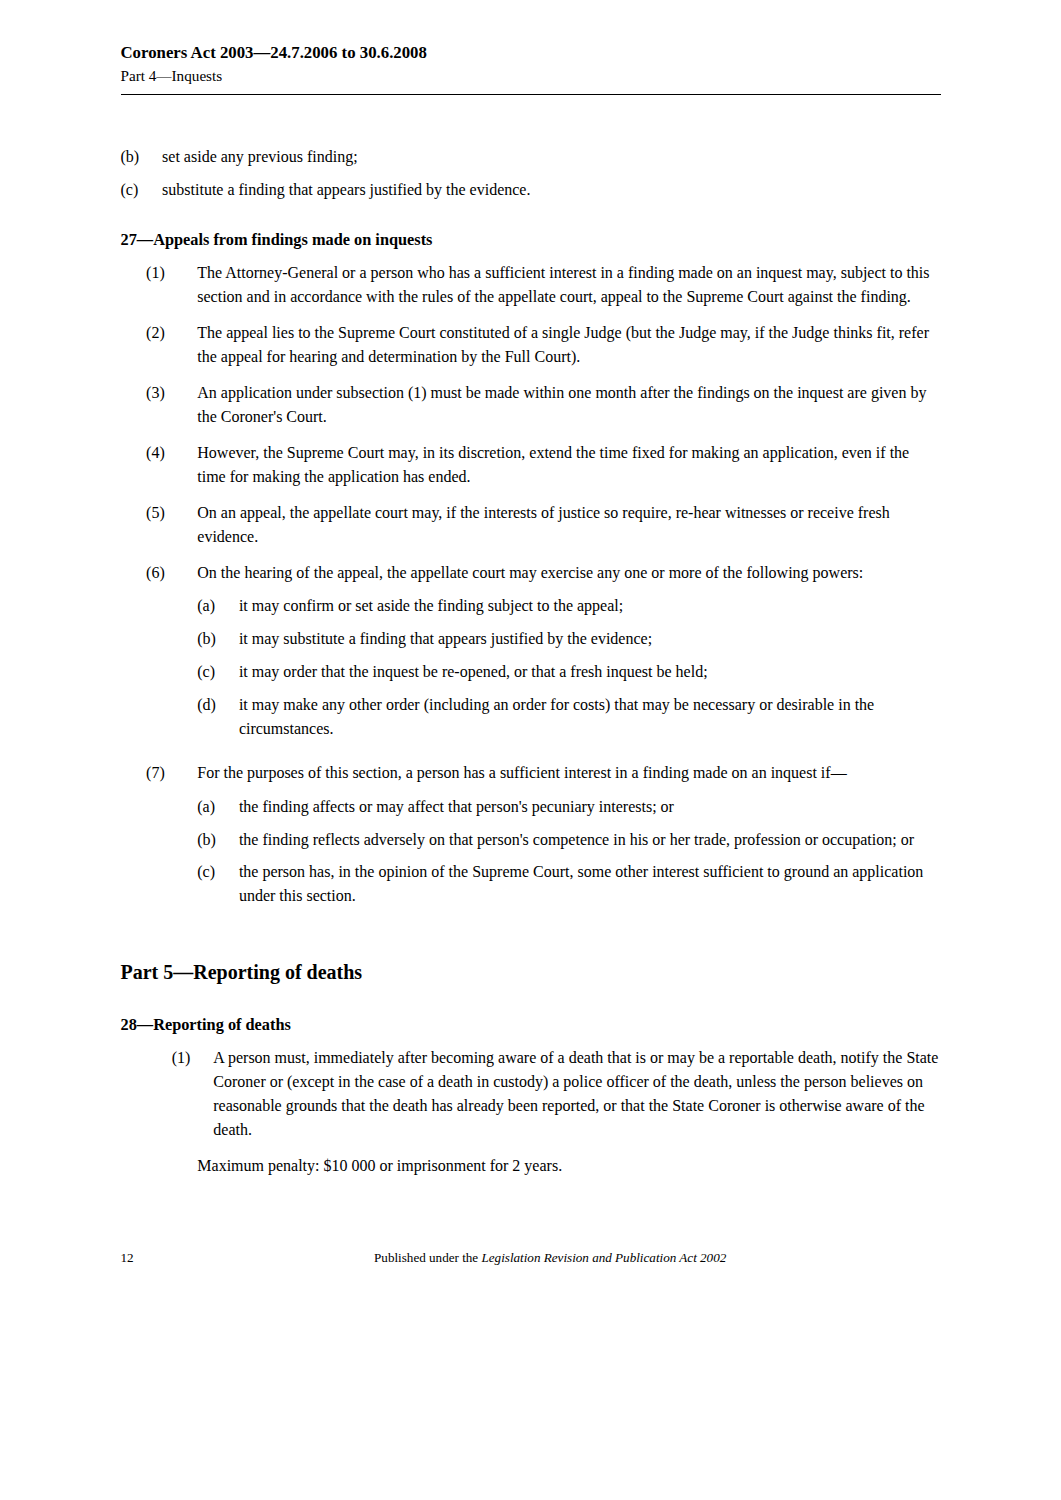Coroners Act 2003—24.7.2006 to 30.6.2008
Part 4—Inquests
(b) set aside any previous finding;
(c) substitute a finding that appears justified by the evidence.
27—Appeals from findings made on inquests
(1) The Attorney-General or a person who has a sufficient interest in a finding made on an inquest may, subject to this section and in accordance with the rules of the appellate court, appeal to the Supreme Court against the finding.
(2) The appeal lies to the Supreme Court constituted of a single Judge (but the Judge may, if the Judge thinks fit, refer the appeal for hearing and determination by the Full Court).
(3) An application under subsection (1) must be made within one month after the findings on the inquest are given by the Coroner's Court.
(4) However, the Supreme Court may, in its discretion, extend the time fixed for making an application, even if the time for making the application has ended.
(5) On an appeal, the appellate court may, if the interests of justice so require, re-hear witnesses or receive fresh evidence.
(6) On the hearing of the appeal, the appellate court may exercise any one or more of the following powers:
(a) it may confirm or set aside the finding subject to the appeal;
(b) it may substitute a finding that appears justified by the evidence;
(c) it may order that the inquest be re-opened, or that a fresh inquest be held;
(d) it may make any other order (including an order for costs) that may be necessary or desirable in the circumstances.
(7) For the purposes of this section, a person has a sufficient interest in a finding made on an inquest if—
(a) the finding affects or may affect that person's pecuniary interests; or
(b) the finding reflects adversely on that person's competence in his or her trade, profession or occupation; or
(c) the person has, in the opinion of the Supreme Court, some other interest sufficient to ground an application under this section.
Part 5—Reporting of deaths
28—Reporting of deaths
(1) A person must, immediately after becoming aware of a death that is or may be a reportable death, notify the State Coroner or (except in the case of a death in custody) a police officer of the death, unless the person believes on reasonable grounds that the death has already been reported, or that the State Coroner is otherwise aware of the death.
Maximum penalty: $10 000 or imprisonment for 2 years.
12 Published under the Legislation Revision and Publication Act 2002